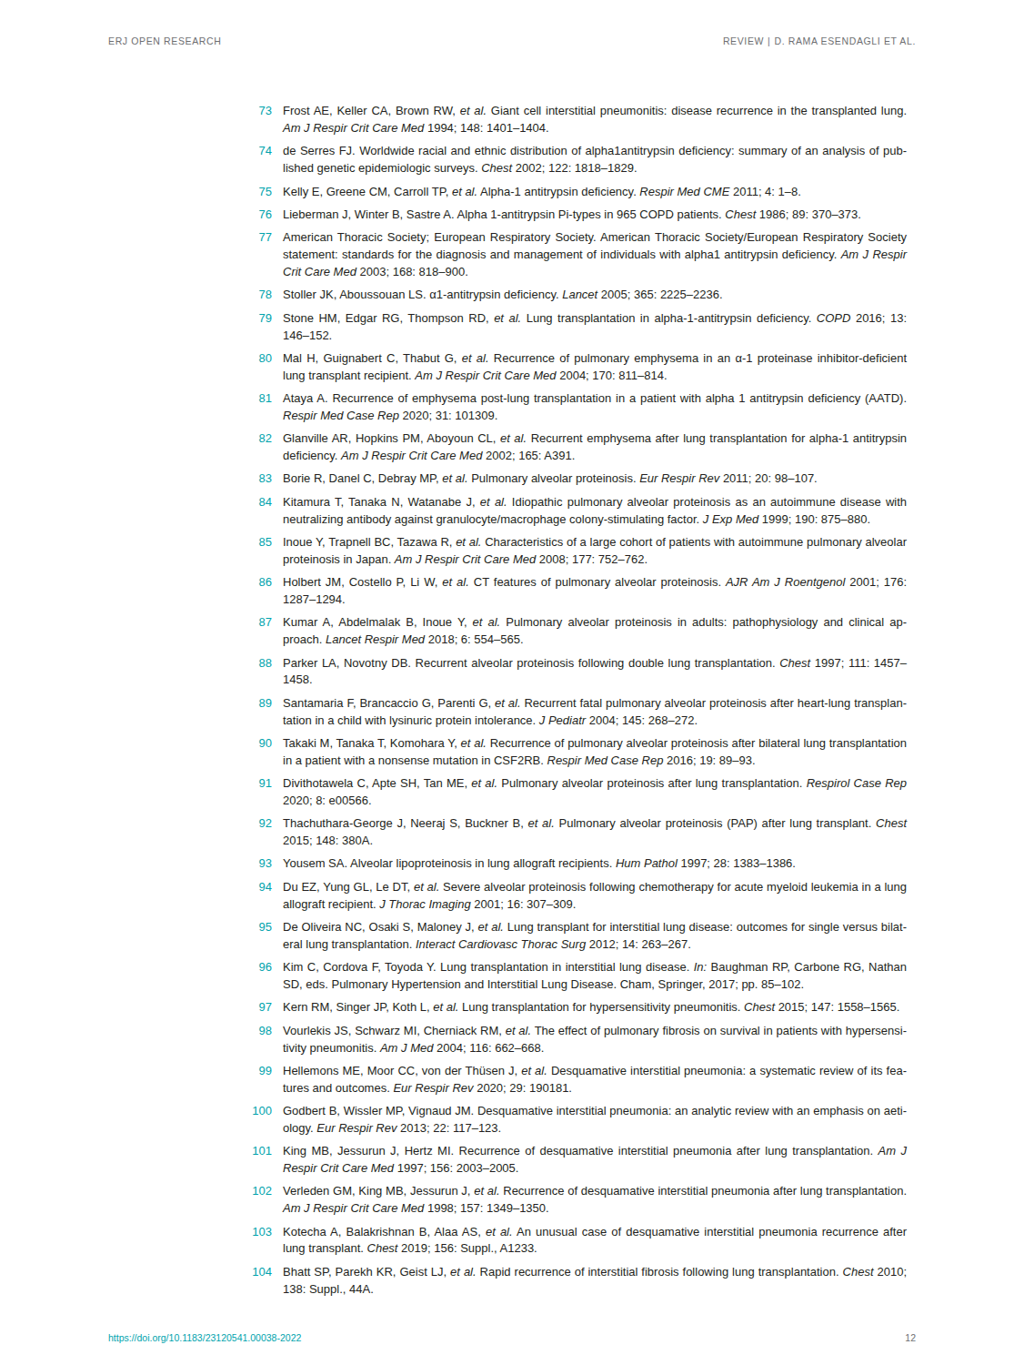ERJ Open Research
Review|D. Rama Esendagli et al.
73 Frost AE, Keller CA, Brown RW, et al. Giant cell interstitial pneumonitis: disease recurrence in the transplanted lung. Am J Respir Crit Care Med 1994; 148: 1401–1404.
74de Serres FJ. Worldwide racial and ethnic distribution of alpha1antitrypsin deficiency: summary of an analysis of published genetic epidemiologic surveys. Chest 2002; 122: 1818–1829.
75 Kelly E, Greene CM, Carroll TP, et al. Alpha-1 antitrypsin deficiency. Respir Med CME 2011; 4: 1–8.
76 Lieberman J, Winter B, Sastre A. Alpha 1-antitrypsin Pi-types in 965 COPD patients. Chest 1986; 89: 370–373.
77 American Thoracic Society; European Respiratory Society. American Thoracic Society/European Respiratory Society statement: standards for the diagnosis and management of individuals with alpha1 antitrypsin deficiency. Am J Respir Crit Care Med 2003; 168: 818–900.
78 Stoller JK, Aboussouan LS. α1-antitrypsin deficiency. Lancet 2005; 365: 2225–2236.
79 Stone HM, Edgar RG, Thompson RD, et al. Lung transplantation in alpha-1-antitrypsin deficiency. COPD 2016; 13: 146–152.
80 Mal H, Guignabert C, Thabut G, et al. Recurrence of pulmonary emphysema in an α-1 proteinase inhibitor-deficient lung transplant recipient. Am J Respir Crit Care Med 2004; 170: 811–814.
81 Ataya A. Recurrence of emphysema post-lung transplantation in a patient with alpha 1 antitrypsin deficiency (AATD). Respir Med Case Rep 2020; 31: 101309.
82 Glanville AR, Hopkins PM, Aboyoun CL, et al. Recurrent emphysema after lung transplantation for alpha-1 antitrypsin deficiency. Am J Respir Crit Care Med 2002; 165: A391.
83 Borie R, Danel C, Debray MP, et al. Pulmonary alveolar proteinosis. Eur Respir Rev 2011; 20: 98–107.
84 Kitamura T, Tanaka N, Watanabe J, et al. Idiopathic pulmonary alveolar proteinosis as an autoimmune disease with neutralizing antibody against granulocyte/macrophage colony-stimulating factor. J Exp Med 1999; 190: 875–880.
85 Inoue Y, Trapnell BC, Tazawa R, et al. Characteristics of a large cohort of patients with autoimmune pulmonary alveolar proteinosis in Japan. Am J Respir Crit Care Med 2008; 177: 752–762.
86 Holbert JM, Costello P, Li W, et al. CT features of pulmonary alveolar proteinosis. AJR Am J Roentgenol 2001; 176: 1287–1294.
87 Kumar A, Abdelmalak B, Inoue Y, et al. Pulmonary alveolar proteinosis in adults: pathophysiology and clinical approach. Lancet Respir Med 2018; 6: 554–565.
88 Parker LA, Novotny DB. Recurrent alveolar proteinosis following double lung transplantation. Chest 1997; 111: 1457–1458.
89 Santamaria F, Brancaccio G, Parenti G, et al. Recurrent fatal pulmonary alveolar proteinosis after heart-lung transplantation in a child with lysinuric protein intolerance. J Pediatr 2004; 145: 268–272.
90 Takaki M, Tanaka T, Komohara Y, et al. Recurrence of pulmonary alveolar proteinosis after bilateral lung transplantation in a patient with a nonsense mutation in CSF2RB. Respir Med Case Rep 2016; 19: 89–93.
91 Divithotawela C, Apte SH, Tan ME, et al. Pulmonary alveolar proteinosis after lung transplantation. Respirol Case Rep 2020; 8: e00566.
92 Thachuthara-George J, Neeraj S, Buckner B, et al. Pulmonary alveolar proteinosis (PAP) after lung transplant. Chest 2015; 148: 380A.
93 Yousem SA. Alveolar lipoproteinosis in lung allograft recipients. Hum Pathol 1997; 28: 1383–1386.
94 Du EZ, Yung GL, Le DT, et al. Severe alveolar proteinosis following chemotherapy for acute myeloid leukemia in a lung allograft recipient. J Thorac Imaging 2001; 16: 307–309.
95 De Oliveira NC, Osaki S, Maloney J, et al. Lung transplant for interstitial lung disease: outcomes for single versus bilateral lung transplantation. Interact Cardiovasc Thorac Surg 2012; 14: 263–267.
96 Kim C, Cordova F, Toyoda Y. Lung transplantation in interstitial lung disease. In: Baughman RP, Carbone RG, Nathan SD, eds. Pulmonary Hypertension and Interstitial Lung Disease. Cham, Springer, 2017; pp. 85–102.
97 Kern RM, Singer JP, Koth L, et al. Lung transplantation for hypersensitivity pneumonitis. Chest 2015; 147: 1558–1565.
98 Vourlekis JS, Schwarz MI, Cherniack RM, et al. The effect of pulmonary fibrosis on survival in patients with hypersensitivity pneumonitis. Am J Med 2004; 116: 662–668.
99 Hellemons ME, Moor CC, von der Thüsen J, et al. Desquamative interstitial pneumonia: a systematic review of its features and outcomes. Eur Respir Rev 2020; 29: 190181.
100 Godbert B, Wissler MP, Vignaud JM. Desquamative interstitial pneumonia: an analytic review with an emphasis on aetiology. Eur Respir Rev 2013; 22: 117–123.
101 King MB, Jessurun J, Hertz MI. Recurrence of desquamative interstitial pneumonia after lung transplantation. Am J Respir Crit Care Med 1997; 156: 2003–2005.
102 Verleden GM, King MB, Jessurun J, et al. Recurrence of desquamative interstitial pneumonia after lung transplantation. Am J Respir Crit Care Med 1998; 157: 1349–1350.
103 Kotecha A, Balakrishnan B, Alaa AS, et al. An unusual case of desquamative interstitial pneumonia recurrence after lung transplant. Chest 2019; 156: Suppl., A1233.
104 Bhatt SP, Parekh KR, Geist LJ, et al. Rapid recurrence of interstitial fibrosis following lung transplantation. Chest 2010; 138: Suppl., 44A.
https://doi.org/10.1183/23120541.00038-2022 12